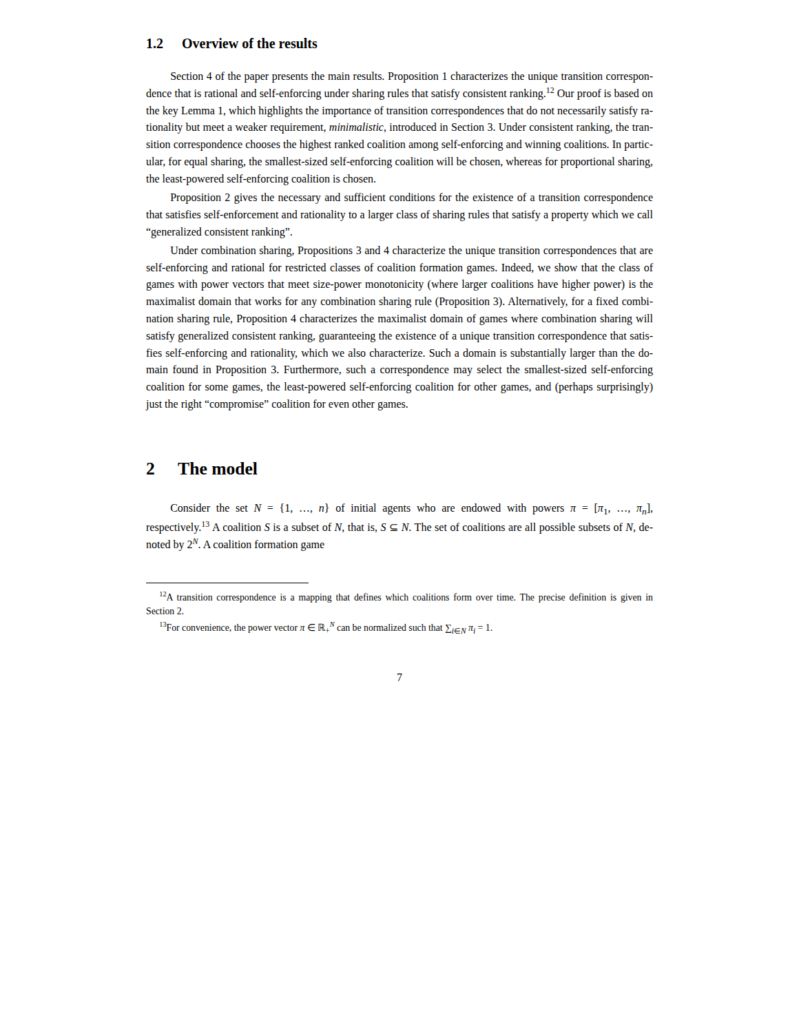1.2 Overview of the results
Section 4 of the paper presents the main results. Proposition 1 characterizes the unique transition correspondence that is rational and self-enforcing under sharing rules that satisfy consistent ranking.12 Our proof is based on the key Lemma 1, which highlights the importance of transition correspondences that do not necessarily satisfy rationality but meet a weaker requirement, minimalistic, introduced in Section 3. Under consistent ranking, the transition correspondence chooses the highest ranked coalition among self-enforcing and winning coalitions. In particular, for equal sharing, the smallest-sized self-enforcing coalition will be chosen, whereas for proportional sharing, the least-powered self-enforcing coalition is chosen.
Proposition 2 gives the necessary and sufficient conditions for the existence of a transition correspondence that satisfies self-enforcement and rationality to a larger class of sharing rules that satisfy a property which we call “generalized consistent ranking”.
Under combination sharing, Propositions 3 and 4 characterize the unique transition correspondences that are self-enforcing and rational for restricted classes of coalition formation games. Indeed, we show that the class of games with power vectors that meet size-power monotonicity (where larger coalitions have higher power) is the maximalist domain that works for any combination sharing rule (Proposition 3). Alternatively, for a fixed combination sharing rule, Proposition 4 characterizes the maximalist domain of games where combination sharing will satisfy generalized consistent ranking, guaranteeing the existence of a unique transition correspondence that satisfies self-enforcing and rationality, which we also characterize. Such a domain is substantially larger than the domain found in Proposition 3. Furthermore, such a correspondence may select the smallest-sized self-enforcing coalition for some games, the least-powered self-enforcing coalition for other games, and (perhaps surprisingly) just the right “compromise” coalition for even other games.
2 The model
Consider the set N = {1, …, n} of initial agents who are endowed with powers π = [π1, …, πn], respectively.13 A coalition S is a subset of N, that is, S ⊆ N. The set of coalitions are all possible subsets of N, denoted by 2N. A coalition formation game
12A transition correspondence is a mapping that defines which coalitions form over time. The precise definition is given in Section 2.
13For convenience, the power vector π ∈ ℝ+N can be normalized such that ∑i∈N πi = 1.
7